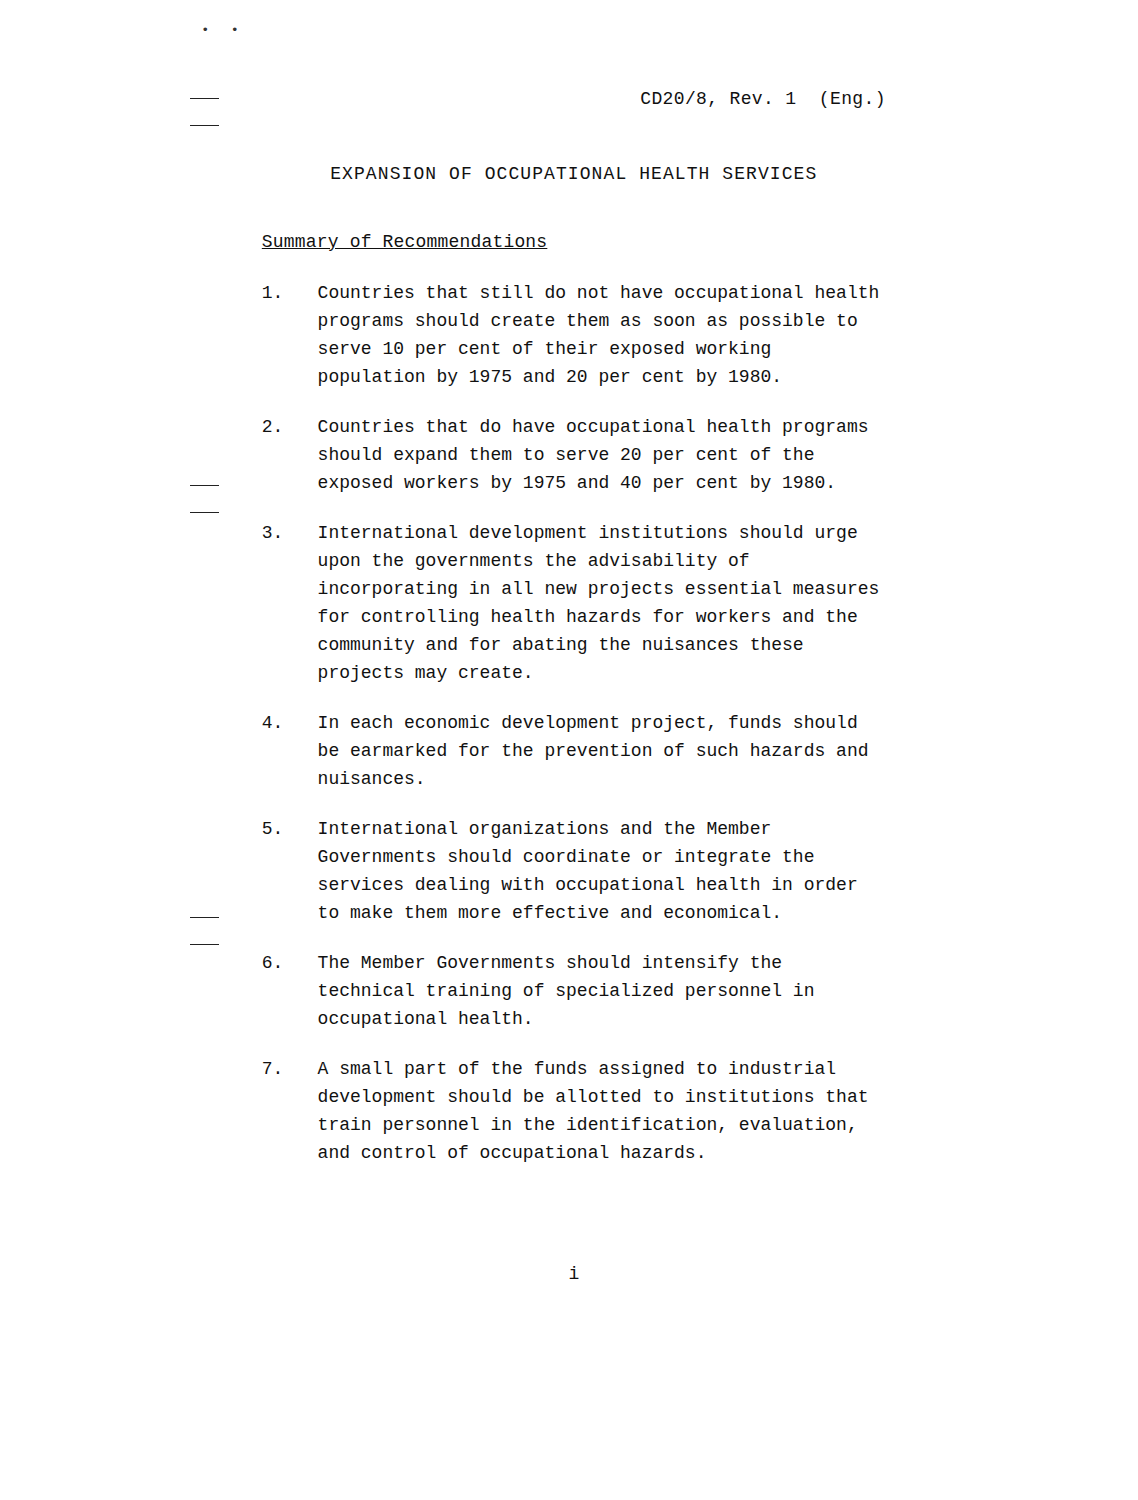• •
CD20/8, Rev. 1 (Eng.)
EXPANSION OF OCCUPATIONAL HEALTH SERVICES
Summary of Recommendations
Countries that still do not have occupational health programs should create them as soon as possible to serve 10 per cent of their exposed working population by 1975 and 20 per cent by 1980.
Countries that do have occupational health programs should expand them to serve 20 per cent of the exposed workers by 1975 and 40 per cent by 1980.
International development institutions should urge upon the governments the advisability of incorporating in all new projects essential measures for controlling health hazards for workers and the community and for abating the nuisances these projects may create.
In each economic development project, funds should be earmarked for the prevention of such hazards and nuisances.
International organizations and the Member Governments should coordinate or integrate the services dealing with occupational health in order to make them more effective and economical.
The Member Governments should intensify the technical training of specialized personnel in occupational health.
A small part of the funds assigned to industrial development should be allotted to institutions that train personnel in the identification, evaluation, and control of occupational hazards.
i